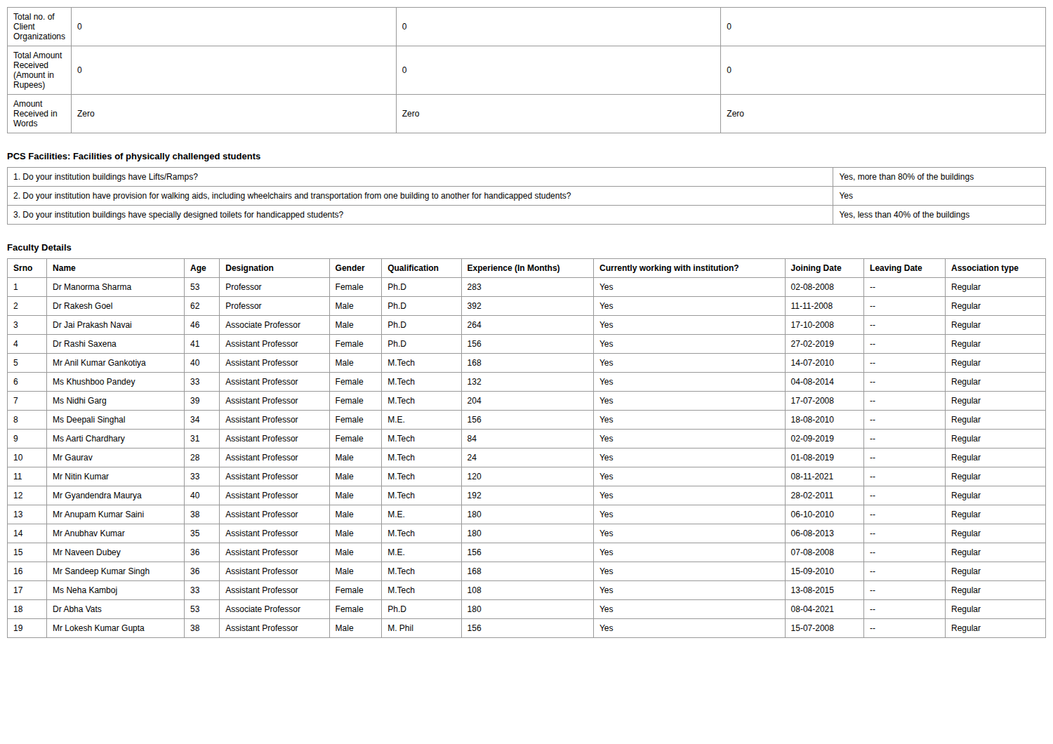| Total no. of Client Organizations | 0 | 0 | 0 |
| Total Amount Received (Amount in Rupees) | 0 | 0 | 0 |
| Amount Received in Words | Zero | Zero | Zero |
PCS Facilities: Facilities of physically challenged students
| 1. Do your institution buildings have Lifts/Ramps? | Yes, more than 80% of the buildings |
| 2. Do your institution have provision for walking aids, including wheelchairs and transportation from one building to another for handicapped students? | Yes |
| 3. Do your institution buildings have specially designed toilets for handicapped students? | Yes, less than 40% of the buildings |
Faculty Details
| Srno | Name | Age | Designation | Gender | Qualification | Experience (In Months) | Currently working with institution? | Joining Date | Leaving Date | Association type |
| --- | --- | --- | --- | --- | --- | --- | --- | --- | --- | --- |
| 1 | Dr Manorma Sharma | 53 | Professor | Female | Ph.D | 283 | Yes | 02-08-2008 | -- | Regular |
| 2 | Dr Rakesh Goel | 62 | Professor | Male | Ph.D | 392 | Yes | 11-11-2008 | -- | Regular |
| 3 | Dr Jai Prakash Navai | 46 | Associate Professor | Male | Ph.D | 264 | Yes | 17-10-2008 | -- | Regular |
| 4 | Dr Rashi Saxena | 41 | Assistant Professor | Female | Ph.D | 156 | Yes | 27-02-2019 | -- | Regular |
| 5 | Mr Anil Kumar Gankotiya | 40 | Assistant Professor | Male | M.Tech | 168 | Yes | 14-07-2010 | -- | Regular |
| 6 | Ms Khushboo Pandey | 33 | Assistant Professor | Female | M.Tech | 132 | Yes | 04-08-2014 | -- | Regular |
| 7 | Ms Nidhi Garg | 39 | Assistant Professor | Female | M.Tech | 204 | Yes | 17-07-2008 | -- | Regular |
| 8 | Ms Deepali Singhal | 34 | Assistant Professor | Female | M.E. | 156 | Yes | 18-08-2010 | -- | Regular |
| 9 | Ms Aarti Chardhary | 31 | Assistant Professor | Female | M.Tech | 84 | Yes | 02-09-2019 | -- | Regular |
| 10 | Mr Gaurav | 28 | Assistant Professor | Male | M.Tech | 24 | Yes | 01-08-2019 | -- | Regular |
| 11 | Mr Nitin Kumar | 33 | Assistant Professor | Male | M.Tech | 120 | Yes | 08-11-2021 | -- | Regular |
| 12 | Mr Gyandendra Maurya | 40 | Assistant Professor | Male | M.Tech | 192 | Yes | 28-02-2011 | -- | Regular |
| 13 | Mr Anupam Kumar Saini | 38 | Assistant Professor | Male | M.E. | 180 | Yes | 06-10-2010 | -- | Regular |
| 14 | Mr Anubhav Kumar | 35 | Assistant Professor | Male | M.Tech | 180 | Yes | 06-08-2013 | -- | Regular |
| 15 | Mr Naveen Dubey | 36 | Assistant Professor | Male | M.E. | 156 | Yes | 07-08-2008 | -- | Regular |
| 16 | Mr Sandeep Kumar Singh | 36 | Assistant Professor | Male | M.Tech | 168 | Yes | 15-09-2010 | -- | Regular |
| 17 | Ms Neha Kamboj | 33 | Assistant Professor | Female | M.Tech | 108 | Yes | 13-08-2015 | -- | Regular |
| 18 | Dr Abha Vats | 53 | Associate Professor | Female | Ph.D | 180 | Yes | 08-04-2021 | -- | Regular |
| 19 | Mr Lokesh Kumar Gupta | 38 | Assistant Professor | Male | M. Phil | 156 | Yes | 15-07-2008 | -- | Regular |